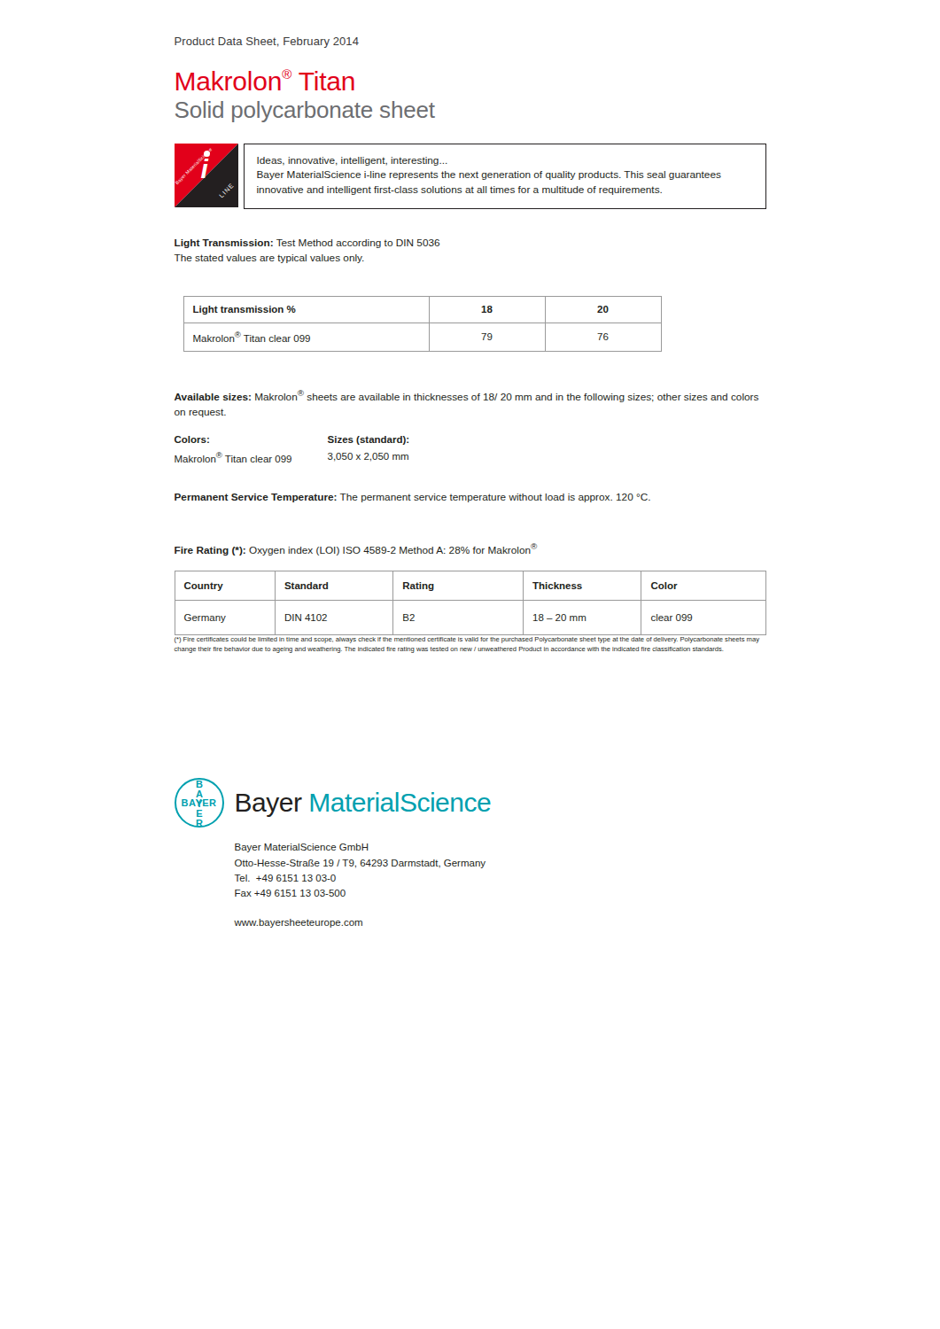Product Data Sheet, February 2014
Makrolon® Titan
Solid polycarbonate sheet
Bayer MaterialScience i LINE
Ideas, innovative, intelligent, interesting...
Bayer MaterialScience i-line represents the next generation of quality products. This seal guarantees innovative and intelligent first-class solutions at all times for a multitude of requirements.
Light Transmission: Test Method according to DIN 5036
The stated values are typical values only.
| Light transmission % | 18 | 20 |
| --- | --- | --- |
| Makrolon ® Titan clear 099 | 79 | 76 |
Available sizes: Makrolon® sheets are available in thicknesses of 18/ 20 mm and in the following sizes; other sizes and colors on request.
Colors:
Makrolon® Titan clear 099
Sizes (standard):
3,050 x 2,050 mm
Permanent Service Temperature: The permanent service temperature without load is approx. 120 °C.
Fire Rating (*): Oxygen index (LOI) ISO 4589-2 Method A: 28% for Makrolon®
| Country | Standard | Rating | Thickness | Color |
| --- | --- | --- | --- | --- |
| Germany | DIN 4102 | B2 | 18 – 20 mm | clear 099 |
(*) Fire certificates could be limited in time and scope, always check if the mentioned certificate is valid for the purchased Polycarbonate sheet type at the date of delivery. Polycarbonate sheets may change their fire behavior due to ageing and weathering. The indicated fire rating was tested on new / unweathered Product in accordance with the indicated fire classification standards.
BAYER BAYER
Bayer MaterialScience
Bayer MaterialScience GmbH
Otto-Hesse-Straße 19 / T9, 64293 Darmstadt, Germany
Tel. +49 6151 13 03-0
Fax +49 6151 13 03-500
www.bayersheeteurope.com